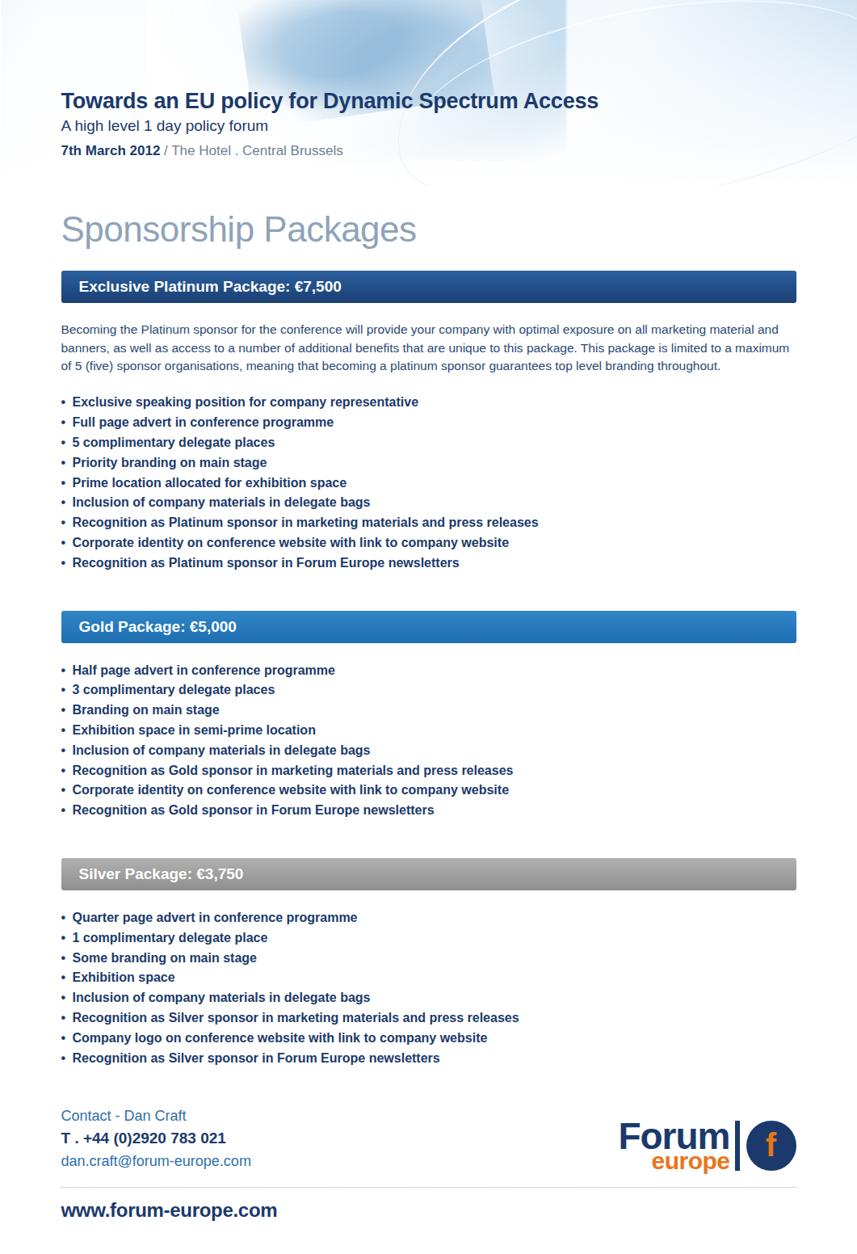Towards an EU policy for Dynamic Spectrum Access
A high level 1 day policy forum
7th March 2012 / The Hotel . Central Brussels
Sponsorship Packages
Exclusive Platinum Package: €7,500
Becoming the Platinum sponsor for the conference will provide your company with optimal exposure on all marketing material and banners, as well as access to a number of additional benefits that are unique to this package. This package is limited to a maximum of 5 (five) sponsor organisations, meaning that becoming a platinum sponsor guarantees top level branding throughout.
Exclusive speaking position for company representative
Full page advert in conference programme
5 complimentary delegate places
Priority branding on main stage
Prime location allocated for exhibition space
Inclusion of company materials in delegate bags
Recognition as Platinum sponsor in marketing materials and press releases
Corporate identity on conference website with link to company website
Recognition as Platinum sponsor in Forum Europe newsletters
Gold Package: €5,000
Half page advert in conference programme
3 complimentary delegate places
Branding on main stage
Exhibition space in semi-prime location
Inclusion of company materials in delegate bags
Recognition as Gold sponsor in marketing materials and press releases
Corporate identity on conference website with link to company website
Recognition as Gold sponsor in Forum Europe newsletters
Silver Package: €3,750
Quarter page advert in conference programme
1 complimentary delegate place
Some branding on main stage
Exhibition space
Inclusion of company materials in delegate bags
Recognition as Silver sponsor in marketing materials and press releases
Company logo on conference website with link to company website
Recognition as Silver sponsor in Forum Europe newsletters
Contact - Dan Craft
T . +44 (0)2920 783 021
dan.craft@forum-europe.com
Forum europe
www.forum-europe.com